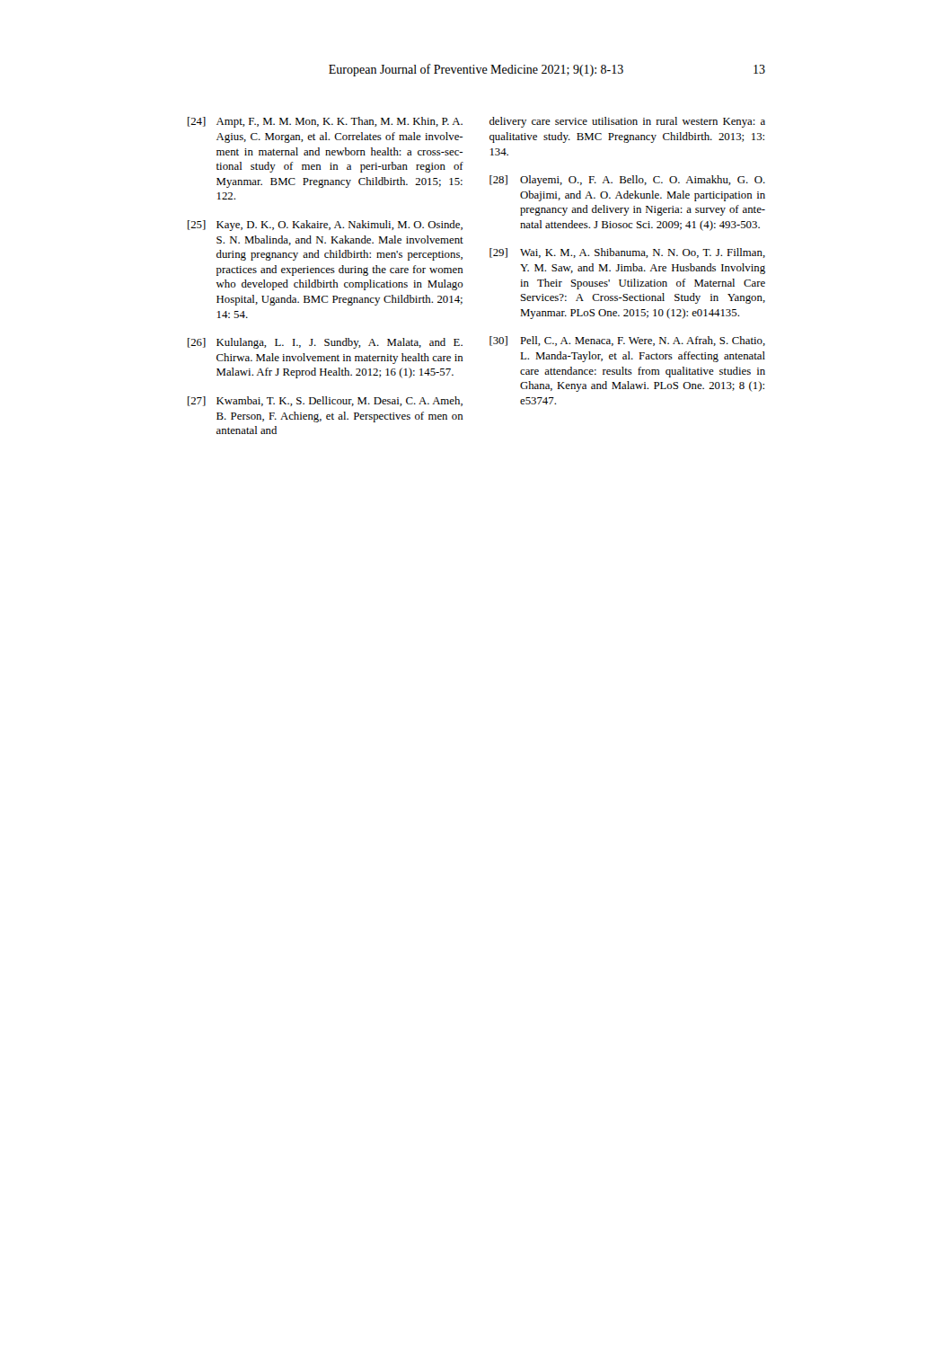European Journal of Preventive Medicine 2021; 9(1): 8-13
13
[24] Ampt, F., M. M. Mon, K. K. Than, M. M. Khin, P. A. Agius, C. Morgan, et al. Correlates of male involvement in maternal and newborn health: a cross-sectional study of men in a peri-urban region of Myanmar. BMC Pregnancy Childbirth. 2015; 15: 122.
[25] Kaye, D. K., O. Kakaire, A. Nakimuli, M. O. Osinde, S. N. Mbalinda, and N. Kakande. Male involvement during pregnancy and childbirth: men's perceptions, practices and experiences during the care for women who developed childbirth complications in Mulago Hospital, Uganda. BMC Pregnancy Childbirth. 2014; 14: 54.
[26] Kululanga, L. I., J. Sundby, A. Malata, and E. Chirwa. Male involvement in maternity health care in Malawi. Afr J Reprod Health. 2012; 16 (1): 145-57.
[27] Kwambai, T. K., S. Dellicour, M. Desai, C. A. Ameh, B. Person, F. Achieng, et al. Perspectives of men on antenatal and
delivery care service utilisation in rural western Kenya: a qualitative study. BMC Pregnancy Childbirth. 2013; 13: 134.
[28] Olayemi, O., F. A. Bello, C. O. Aimakhu, G. O. Obajimi, and A. O. Adekunle. Male participation in pregnancy and delivery in Nigeria: a survey of antenatal attendees. J Biosoc Sci. 2009; 41 (4): 493-503.
[29] Wai, K. M., A. Shibanuma, N. N. Oo, T. J. Fillman, Y. M. Saw, and M. Jimba. Are Husbands Involving in Their Spouses' Utilization of Maternal Care Services?: A Cross-Sectional Study in Yangon, Myanmar. PLoS One. 2015; 10 (12): e0144135.
[30] Pell, C., A. Menaca, F. Were, N. A. Afrah, S. Chatio, L. Manda-Taylor, et al. Factors affecting antenatal care attendance: results from qualitative studies in Ghana, Kenya and Malawi. PLoS One. 2013; 8 (1): e53747.